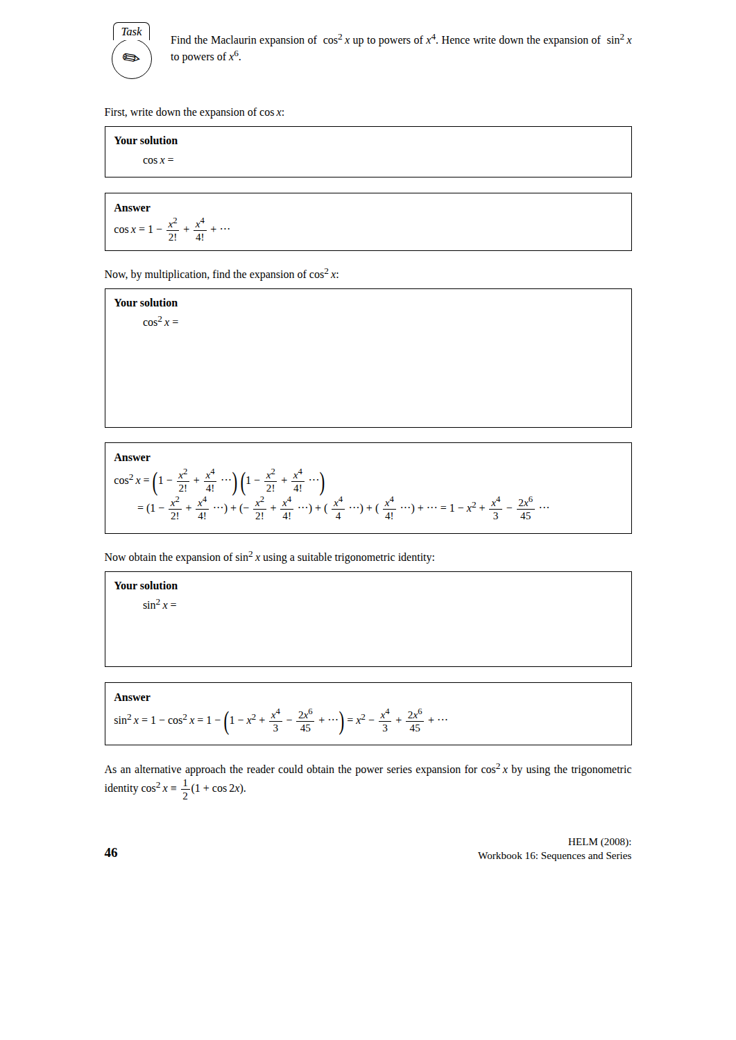Task
✎
Find the Maclaurin expansion of cos2 x up to powers of x4. Hence write down the expansion of sin2 x to powers of x6.
First, write down the expansion of cos x:
Your solution
cos x =
Answer
cos x = 1 − x22! + x44! + ···
Now, by multiplication, find the expansion of cos2 x:
Your solution
cos2 x =
Answer
cos2 x = (1 − x22! + x44! ···) (1 − x22! + x44! ···)
= (1 − x22! + x44! ···) + (− x22! + x44! ···) + ( x44 ···) + ( x44! ···) + ··· = 1 − x2 + x43 − 2x645 ···
Now obtain the expansion of sin2 x using a suitable trigonometric identity:
Your solution
sin2 x =
Answer
sin2 x = 1 − cos2 x = 1 − (1 − x2 + x43 − 2x645 + ···) = x2 − x43 + 2x645 + ···
As an alternative approach the reader could obtain the power series expansion for cos2 x by using the trigonometric identity cos2 x ≡ 12(1 + cos 2x).
46
HELM (2008):
Workbook 16: Sequences and Series